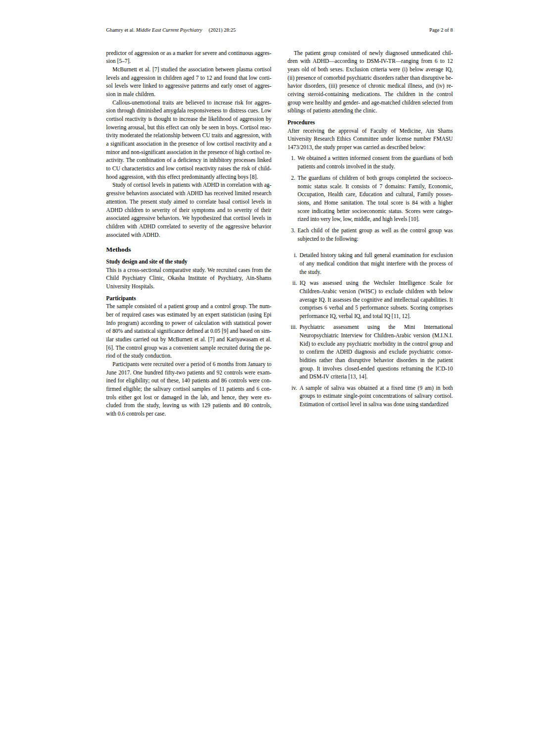Ghamry et al. Middle East Current Psychiatry (2021) 28:25
Page 2 of 8
predictor of aggression or as a marker for severe and continuous aggression [5–7].
McBurnett et al. [7] studied the association between plasma cortisol levels and aggression in children aged 7 to 12 and found that low cortisol levels were linked to aggressive patterns and early onset of aggression in male children.
Callous-unemotional traits are believed to increase risk for aggression through diminished amygdala responsiveness to distress cues. Low cortisol reactivity is thought to increase the likelihood of aggression by lowering arousal, but this effect can only be seen in boys. Cortisol reactivity moderated the relationship between CU traits and aggression, with a significant association in the presence of low cortisol reactivity and a minor and non-significant association in the presence of high cortisol reactivity. The combination of a deficiency in inhibitory processes linked to CU characteristics and low cortisol reactivity raises the risk of childhood aggression, with this effect predominantly affecting boys [8].
Study of cortisol levels in patients with ADHD in correlation with aggressive behaviors associated with ADHD has received limited research attention. The present study aimed to correlate basal cortisol levels in ADHD children to severity of their symptoms and to severity of their associated aggressive behaviors. We hypothesized that cortisol levels in children with ADHD correlated to severity of the aggressive behavior associated with ADHD.
Methods
Study design and site of the study
This is a cross-sectional comparative study. We recruited cases from the Child Psychiatry Clinic, Okasha Institute of Psychiatry, Ain-Shams University Hospitals.
Participants
The sample consisted of a patient group and a control group. The number of required cases was estimated by an expert statistician (using Epi Info program) according to power of calculation with statistical power of 80% and statistical significance defined at 0.05 [9] and based on similar studies carried out by McBurnett et al. [7] and Kariyawasam et al. [6]. The control group was a convenient sample recruited during the period of the study conduction.
Participants were recruited over a period of 6 months from January to June 2017. One hundred fifty-two patients and 92 controls were examined for eligibility; out of these, 140 patients and 86 controls were confirmed eligible; the salivary cortisol samples of 11 patients and 6 controls either got lost or damaged in the lab, and hence, they were excluded from the study, leaving us with 129 patients and 80 controls, with 0.6 controls per case.
The patient group consisted of newly diagnosed unmedicated children with ADHD—according to DSM-IV-TR—ranging from 6 to 12 years old of both sexes. Exclusion criteria were (i) below average IQ, (ii) presence of comorbid psychiatric disorders rather than disruptive behavior disorders, (iii) presence of chronic medical illness, and (iv) receiving steroid-containing medications. The children in the control group were healthy and gender- and age-matched children selected from siblings of patients attending the clinic.
Procedures
After receiving the approval of Faculty of Medicine, Ain Shams University Research Ethics Committee under license number FMASU 1473/2013, the study proper was carried as described below:
We obtained a written informed consent from the guardians of both patients and controls involved in the study.
The guardians of children of both groups completed the socioeconomic status scale. It consists of 7 domains: Family, Economic, Occupation, Health care, Education and cultural, Family possessions, and Home sanitation. The total score is 84 with a higher score indicating better socioeconomic status. Scores were categorized into very low, low, middle, and high levels [10].
Each child of the patient group as well as the control group was subjected to the following:
Detailed history taking and full general examination for exclusion of any medical condition that might interfere with the process of the study.
IQ was assessed using the Wechsler Intelligence Scale for Children-Arabic version (WISC) to exclude children with below average IQ. It assesses the cognitive and intellectual capabilities. It comprises 6 verbal and 5 performance subsets. Scoring comprises performance IQ, verbal IQ, and total IQ [11, 12].
Psychiatric assessment using the Mini International Neuropsychiatric Interview for Children-Arabic version (M.I.N.I. Kid) to exclude any psychiatric morbidity in the control group and to confirm the ADHD diagnosis and exclude psychiatric comorbidities rather than disruptive behavior disorders in the patient group. It involves closed-ended questions reframing the ICD-10 and DSM-IV criteria [13, 14].
A sample of saliva was obtained at a fixed time (9 am) in both groups to estimate single-point concentrations of salivary cortisol. Estimation of cortisol level in saliva was done using standardized